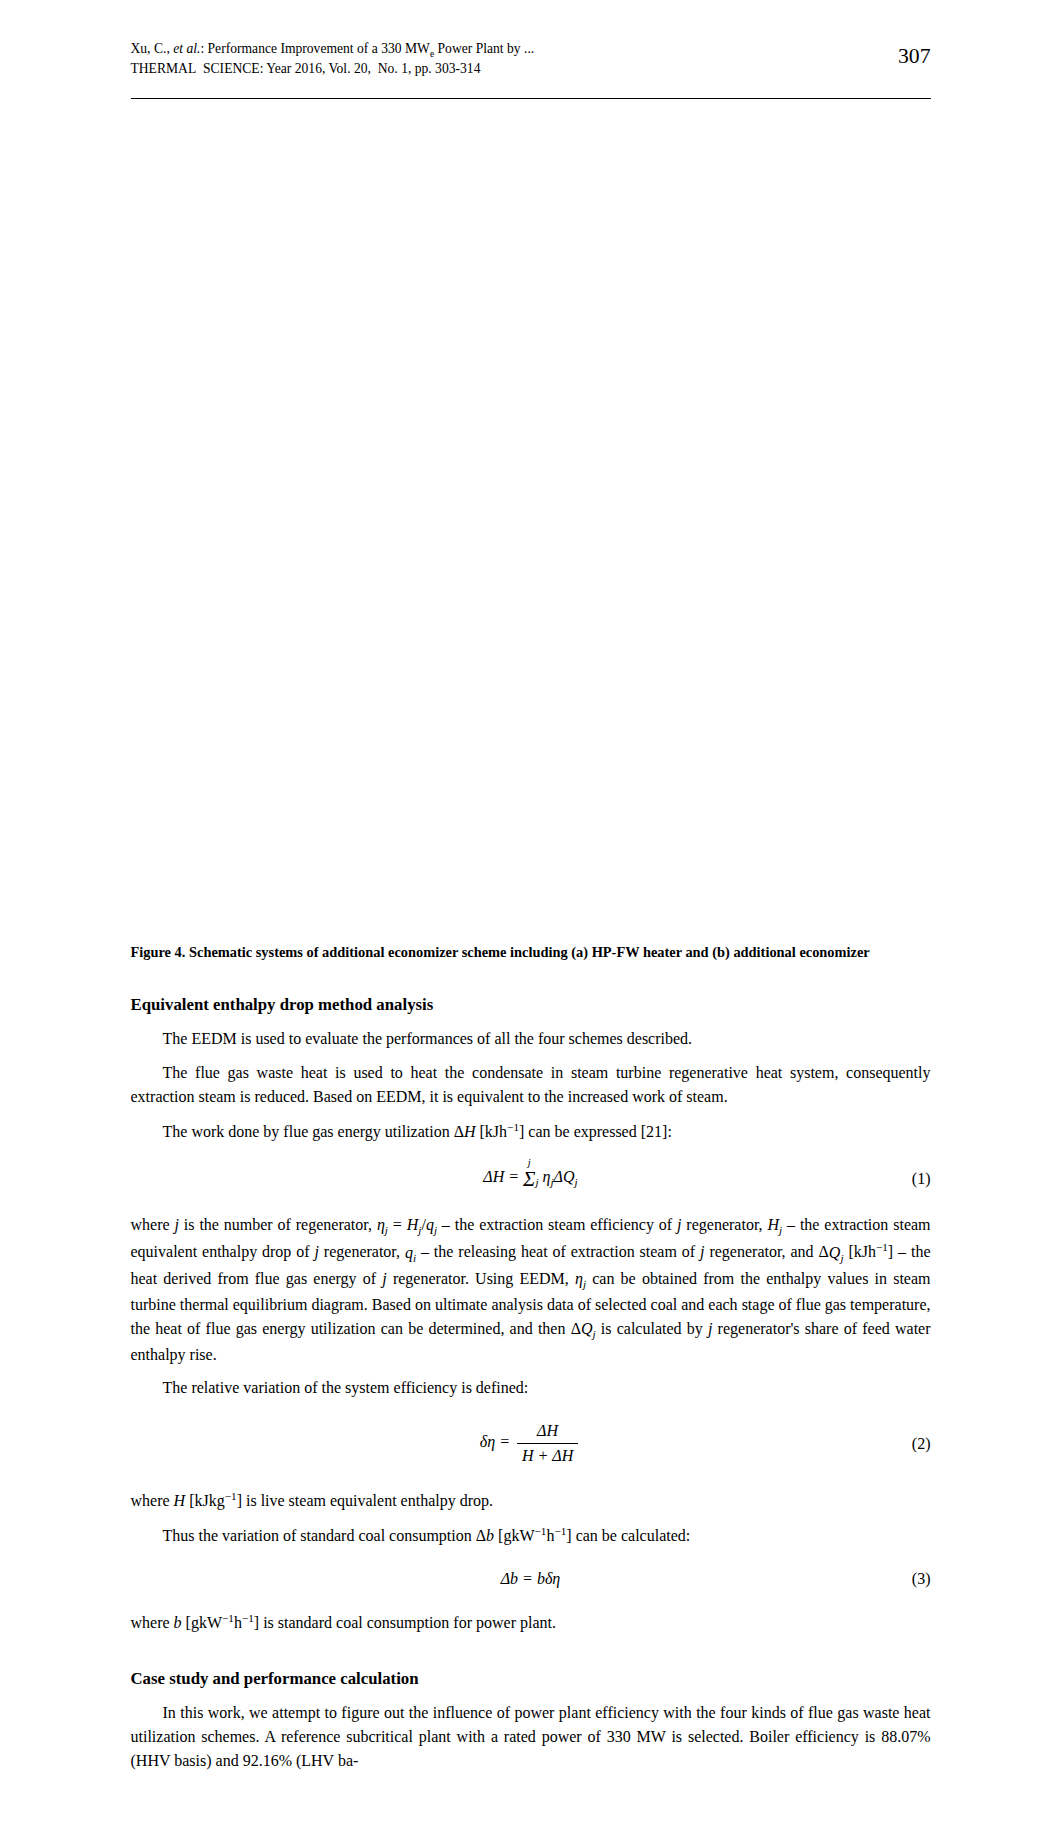Xu, C., et al.: Performance Improvement of a 330 MWe Power Plant by ...
THERMAL SCIENCE: Year 2016, Vol. 20, No. 1, pp. 303-314
307
Figure 4. Schematic systems of additional economizer scheme including (a) HP-FW heater and (b) additional economizer
Equivalent enthalpy drop method analysis
The EEDM is used to evaluate the performances of all the four schemes described.
The flue gas waste heat is used to heat the condensate in steam turbine regenerative heat system, consequently extraction steam is reduced. Based on EEDM, it is equivalent to the increased work of steam.
The work done by flue gas energy utilization ΔH [kJh−1] can be expressed [21]:
ΔH = j Σj ηjΔQj
(1)
where j is the number of regenerator, ηj = Hj/qj – the extraction steam efficiency of j regenerator, Hj – the extraction steam equivalent enthalpy drop of j regenerator, qi – the releasing heat of extraction steam of j regenerator, and ΔQj [kJh−1] – the heat derived from flue gas energy of j regenerator. Using EEDM, ηj can be obtained from the enthalpy values in steam turbine thermal equilibrium diagram. Based on ultimate analysis data of selected coal and each stage of flue gas temperature, the heat of flue gas energy utilization can be determined, and then ΔQj is calculated by j regenerator's share of feed water enthalpy rise.
The relative variation of the system efficiency is defined:
δη = ΔH H + ΔH
(2)
where H [kJkg−1] is live steam equivalent enthalpy drop.
Thus the variation of standard coal consumption Δb [gkW−1h−1] can be calculated:
Δb = bδη
(3)
where b [gkW−1h−1] is standard coal consumption for power plant.
Case study and performance calculation
In this work, we attempt to figure out the influence of power plant efficiency with the four kinds of flue gas waste heat utilization schemes. A reference subcritical plant with a rated power of 330 MW is selected. Boiler efficiency is 88.07% (HHV basis) and 92.16% (LHV ba-